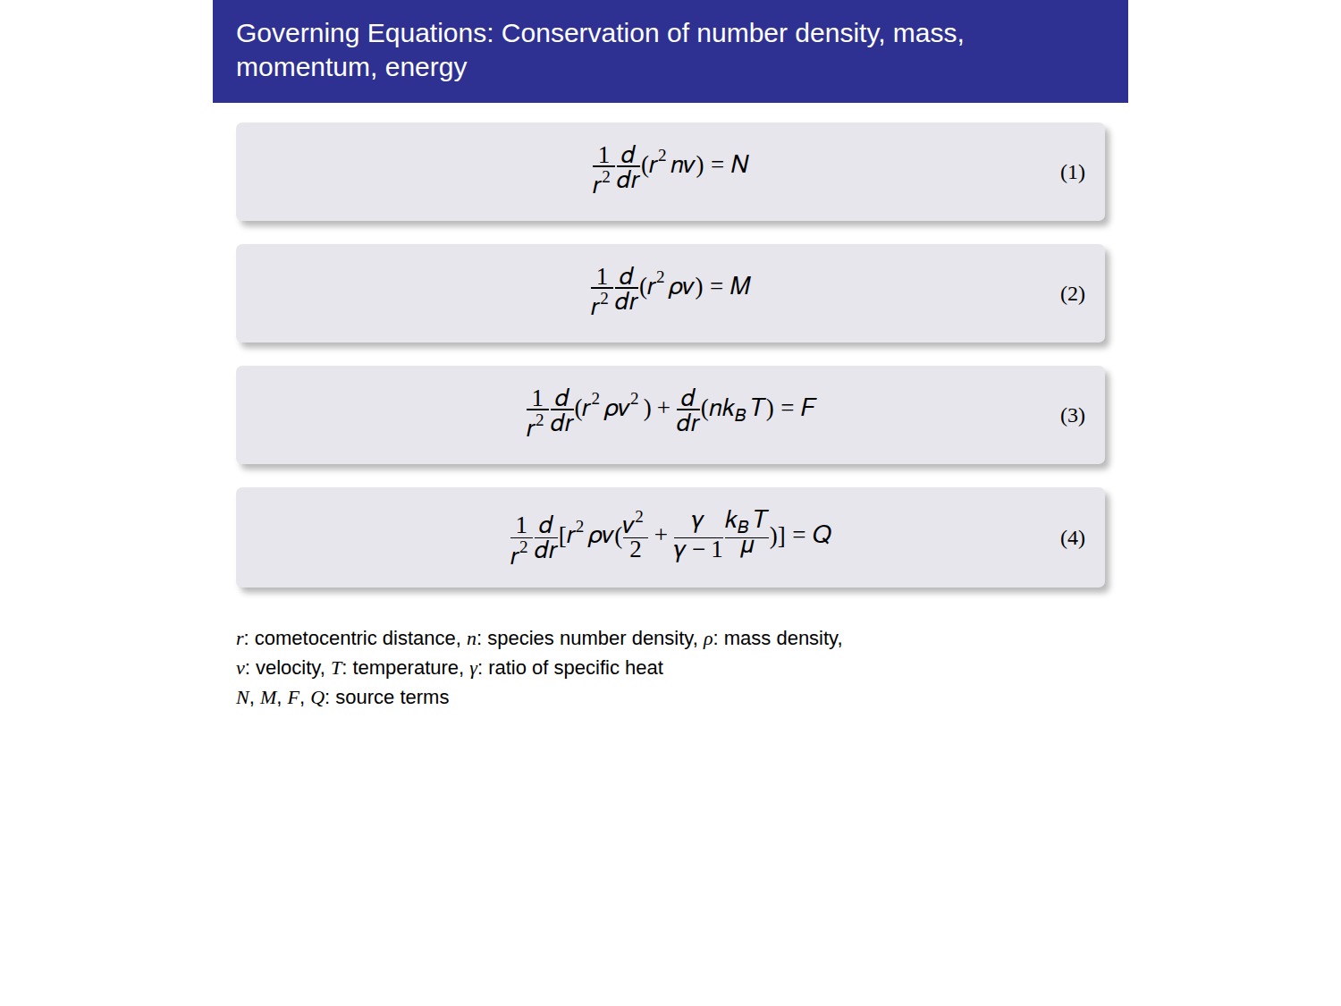Governing Equations: Conservation of number density, mass, momentum, energy
1 r2 d dr ( r2 nv ) = N
(1)
1 r2 d dr ( r2 ρv ) = M
(2)
1 r2 d dr ( r2 ρ v2 ) + d dr ( n kB T ) = F
(3)
1 r2 d dr [ r2 ρv ( v2 2 + γ γ−1 kBT μ ) ] = Q
(4)
r: cometocentric distance, n: species number density, ρ: mass density,
v: velocity, T: temperature, γ: ratio of specific heat
N, M, F, Q: source terms